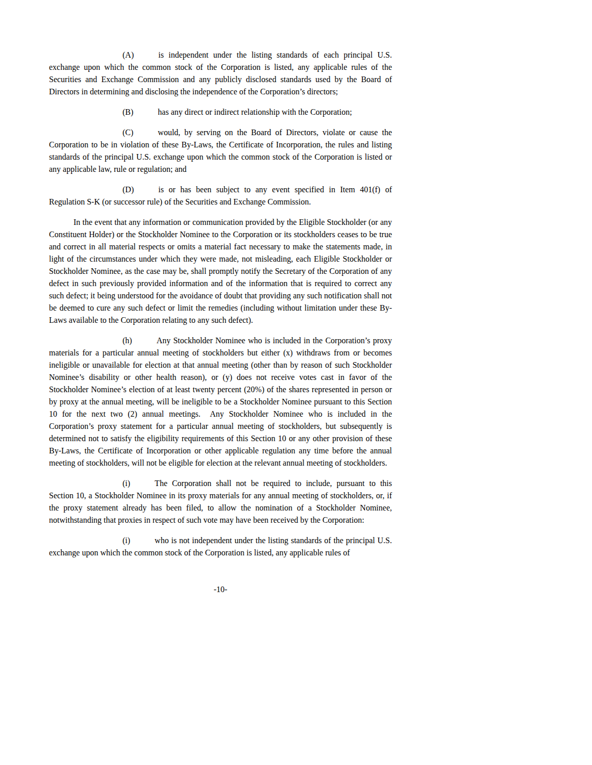(A) is independent under the listing standards of each principal U.S. exchange upon which the common stock of the Corporation is listed, any applicable rules of the Securities and Exchange Commission and any publicly disclosed standards used by the Board of Directors in determining and disclosing the independence of the Corporation’s directors;
(B) has any direct or indirect relationship with the Corporation;
(C) would, by serving on the Board of Directors, violate or cause the Corporation to be in violation of these By-Laws, the Certificate of Incorporation, the rules and listing standards of the principal U.S. exchange upon which the common stock of the Corporation is listed or any applicable law, rule or regulation; and
(D) is or has been subject to any event specified in Item 401(f) of Regulation S-K (or successor rule) of the Securities and Exchange Commission.
In the event that any information or communication provided by the Eligible Stockholder (or any Constituent Holder) or the Stockholder Nominee to the Corporation or its stockholders ceases to be true and correct in all material respects or omits a material fact necessary to make the statements made, in light of the circumstances under which they were made, not misleading, each Eligible Stockholder or Stockholder Nominee, as the case may be, shall promptly notify the Secretary of the Corporation of any defect in such previously provided information and of the information that is required to correct any such defect; it being understood for the avoidance of doubt that providing any such notification shall not be deemed to cure any such defect or limit the remedies (including without limitation under these By-Laws available to the Corporation relating to any such defect).
(h) Any Stockholder Nominee who is included in the Corporation’s proxy materials for a particular annual meeting of stockholders but either (x) withdraws from or becomes ineligible or unavailable for election at that annual meeting (other than by reason of such Stockholder Nominee’s disability or other health reason), or (y) does not receive votes cast in favor of the Stockholder Nominee’s election of at least twenty percent (20%) of the shares represented in person or by proxy at the annual meeting, will be ineligible to be a Stockholder Nominee pursuant to this Section 10 for the next two (2) annual meetings. Any Stockholder Nominee who is included in the Corporation’s proxy statement for a particular annual meeting of stockholders, but subsequently is determined not to satisfy the eligibility requirements of this Section 10 or any other provision of these By-Laws, the Certificate of Incorporation or other applicable regulation any time before the annual meeting of stockholders, will not be eligible for election at the relevant annual meeting of stockholders.
(i) The Corporation shall not be required to include, pursuant to this Section 10, a Stockholder Nominee in its proxy materials for any annual meeting of stockholders, or, if the proxy statement already has been filed, to allow the nomination of a Stockholder Nominee, notwithstanding that proxies in respect of such vote may have been received by the Corporation:
(i) who is not independent under the listing standards of the principal U.S. exchange upon which the common stock of the Corporation is listed, any applicable rules of
-10-